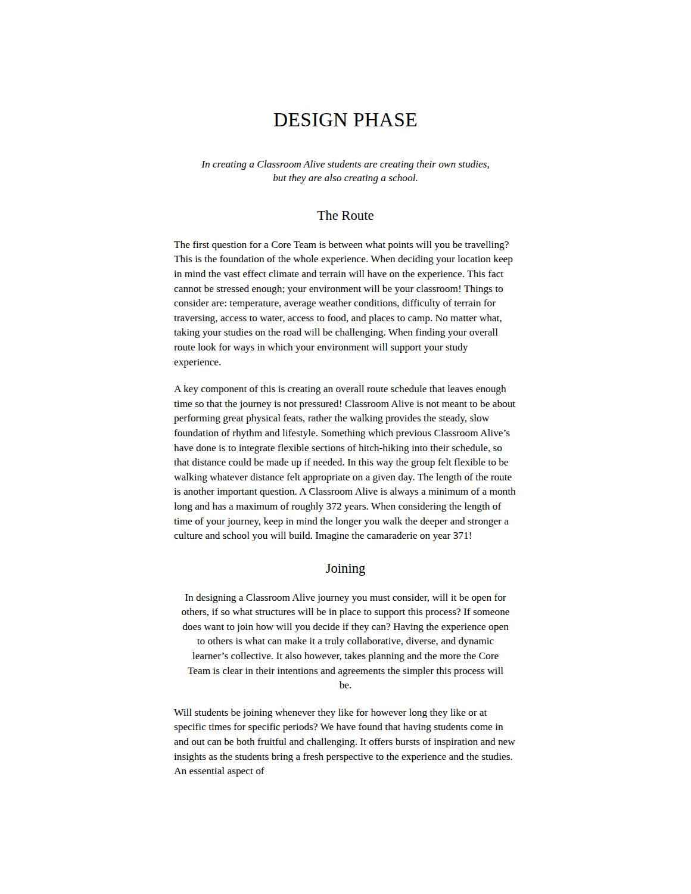DESIGN PHASE
In creating a Classroom Alive students are creating their own studies, but they are also creating a school.
The Route
The first question for a Core Team is between what points will you be travelling? This is the foundation of the whole experience. When deciding your location keep in mind the vast effect climate and terrain will have on the experience. This fact cannot be stressed enough; your environment will be your classroom! Things to consider are: temperature, average weather conditions, difficulty of terrain for traversing, access to water, access to food, and places to camp. No matter what, taking your studies on the road will be challenging. When finding your overall route look for ways in which your environment will support your study experience.
A key component of this is creating an overall route schedule that leaves enough time so that the journey is not pressured! Classroom Alive is not meant to be about performing great physical feats, rather the walking provides the steady, slow foundation of rhythm and lifestyle. Something which previous Classroom Alive’s have done is to integrate flexible sections of hitch-hiking into their schedule, so that distance could be made up if needed. In this way the group felt flexible to be walking whatever distance felt appropriate on a given day. The length of the route is another important question. A Classroom Alive is always a minimum of a month long and has a maximum of roughly 372 years. When considering the length of time of your journey, keep in mind the longer you walk the deeper and stronger a culture and school you will build. Imagine the camaraderie on year 371!
Joining
In designing a Classroom Alive journey you must consider, will it be open for others, if so what structures will be in place to support this process? If someone does want to join how will you decide if they can? Having the experience open to others is what can make it a truly collaborative, diverse, and dynamic learner’s collective. It also however, takes planning and the more the Core Team is clear in their intentions and agreements the simpler this process will be.
Will students be joining whenever they like for however long they like or at specific times for specific periods? We have found that having students come in and out can be both fruitful and challenging. It offers bursts of inspiration and new insights as the students bring a fresh perspective to the experience and the studies. An essential aspect of